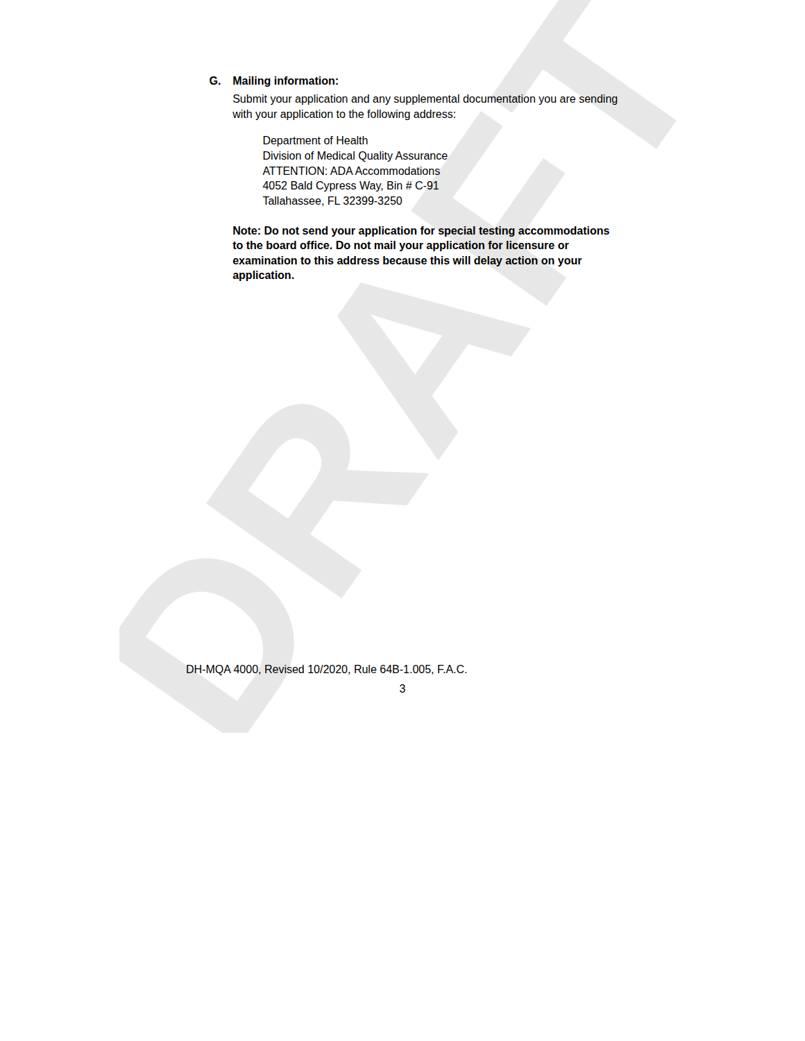DRAFT
G.
Mailing information:
Submit your application and any supplemental documentation you are sending with your application to the following address:
Department of Health
Division of Medical Quality Assurance
ATTENTION: ADA Accommodations
4052 Bald Cypress Way, Bin # C-91
Tallahassee, FL 32399-3250
Note: Do not send your application for special testing accommodations to the board office. Do not mail your application for licensure or examination to this address because this will delay action on your application.
DH-MQA 4000, Revised 10/2020, Rule 64B-1.005, F.A.C.
3